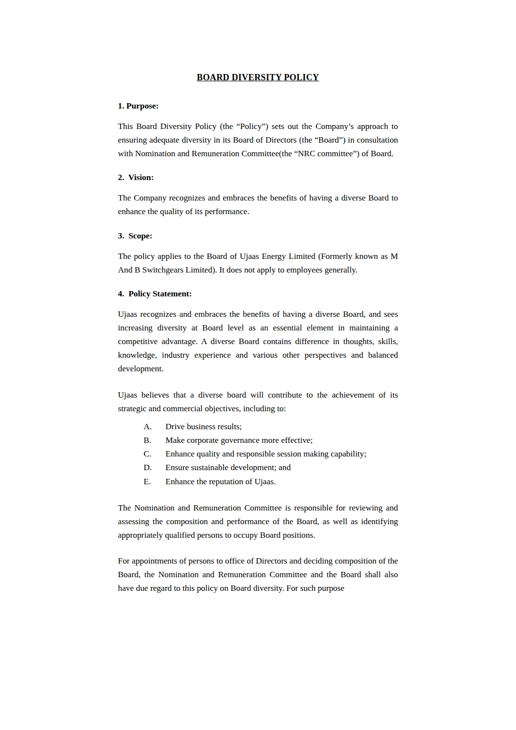BOARD DIVERSITY POLICY
1. Purpose:
This Board Diversity Policy (the “Policy”) sets out the Company’s approach to ensuring adequate diversity in its Board of Directors (the “Board”) in consultation with Nomination and Remuneration Committee(the “NRC committee”) of Board.
2. Vision:
The Company recognizes and embraces the benefits of having a diverse Board to enhance the quality of its performance.
3. Scope:
The policy applies to the Board of Ujaas Energy Limited (Formerly known as M And B Switchgears Limited). It does not apply to employees generally.
4. Policy Statement:
Ujaas recognizes and embraces the benefits of having a diverse Board, and sees increasing diversity at Board level as an essential element in maintaining a competitive advantage. A diverse Board contains difference in thoughts, skills, knowledge, industry experience and various other perspectives and balanced development.
Ujaas believes that a diverse board will contribute to the achievement of its strategic and commercial objectives, including to:
A. Drive business results;
B. Make corporate governance more effective;
C. Enhance quality and responsible session making capability;
D. Ensure sustainable development; and
E. Enhance the reputation of Ujaas.
The Nomination and Remuneration Committee is responsible for reviewing and assessing the composition and performance of the Board, as well as identifying appropriately qualified persons to occupy Board positions.
For appointments of persons to office of Directors and deciding composition of the Board, the Nomination and Remuneration Committee and the Board shall also have due regard to this policy on Board diversity. For such purpose